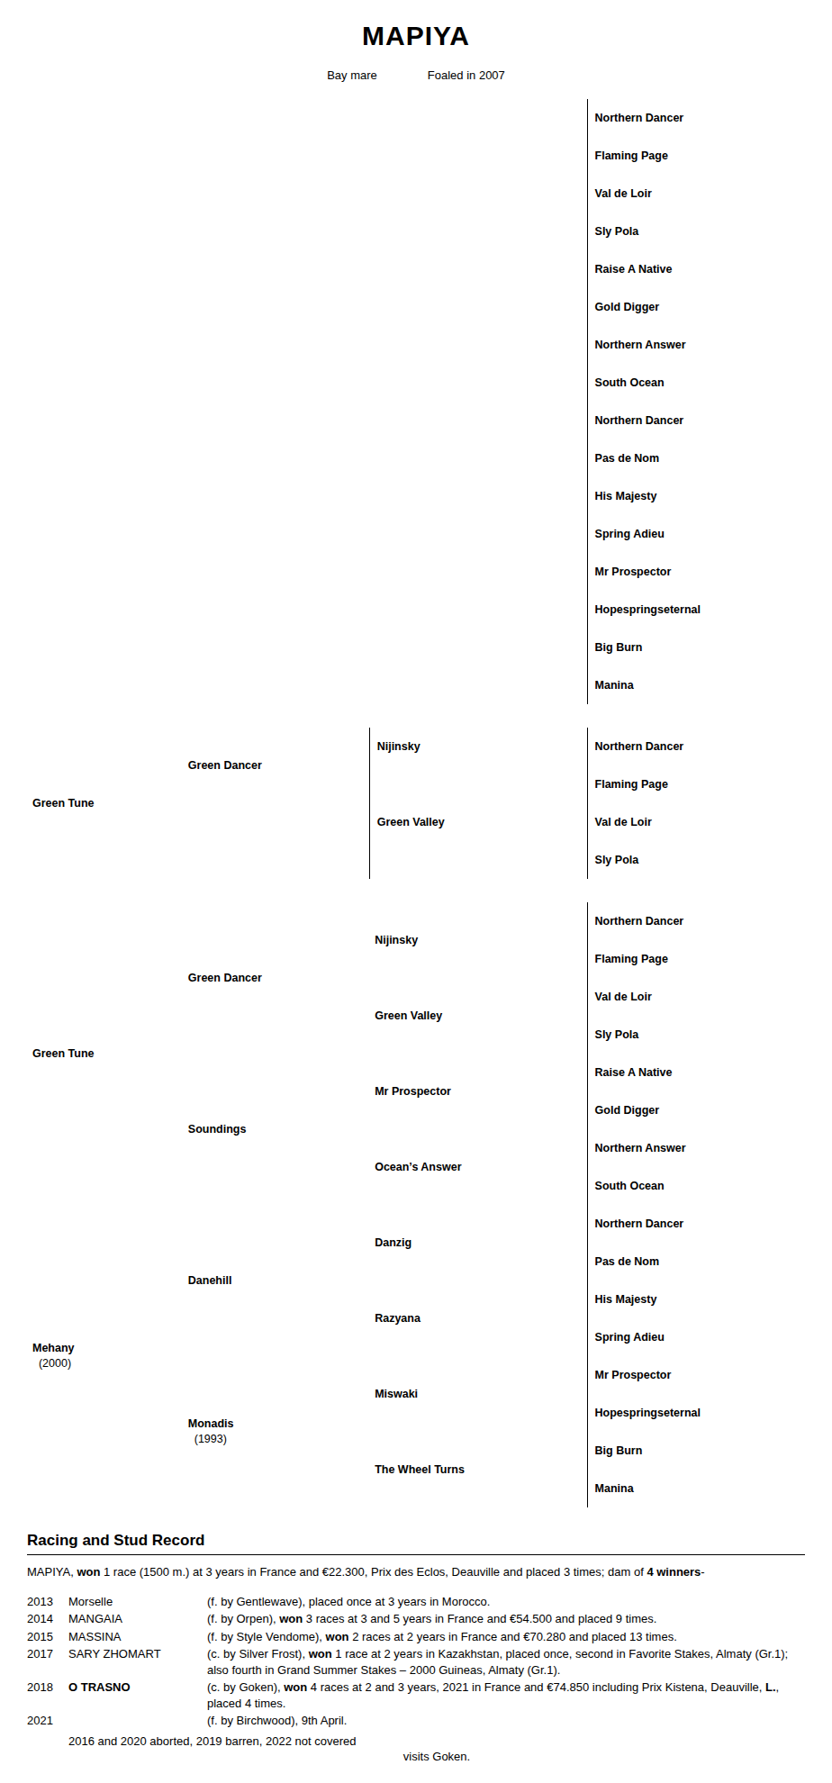MAPIYA
Bay mare Foaled in 2007
| | | | Northern Dancer |
| Flaming Page |
| | Val de Loir |
| Sly Pola |
| | | Raise A Native |
| Gold Digger |
| | Northern Answer |
| South Ocean |
| | | | Northern Dancer |
| Pas de Nom |
| | His Majesty |
| Spring Adieu |
| | | Mr Prospector |
| Hopespringseternal |
| | Big Burn |
| Manina |
Because the visual pedigree uses a bracket layout with names placed between the rows they join, the table above is rebuilt below with the names in place.
| Green Tune | Green Dancer | Nijinsky | Northern Dancer |
| | Flaming Page |
| | Green Valley | Val de Loir |
| | Sly Pola |
| Green Tune | Green Dancer | Nijinsky | Northern Dancer |
| Flaming Page |
| Green Valley | Val de Loir |
| Sly Pola |
| Soundings | Mr Prospector | Raise A Native |
| Gold Digger |
| Ocean’s Answer | Northern Answer |
| South Ocean |
| Mehany (2000) | Danehill | Danzig | Northern Dancer |
| Pas de Nom |
| Razyana | His Majesty |
| Spring Adieu |
| Monadis (1993) | Miswaki | Mr Prospector |
| Hopespringseternal |
| The Wheel Turns | Big Burn |
| Manina |
Racing and Stud Record
MAPIYA, won 1 race (1500 m.) at 3 years in France and €22.300, Prix des Eclos, Deauville and placed 3 times; dam of 4 winners-
| 2013 | Morselle | (f. by Gentlewave), placed once at 3 years in Morocco. |
| 2014 | MANGAIA | (f. by Orpen), won 3 races at 3 and 5 years in France and €54.500 and placed 9 times. |
| 2015 | MASSINA | (f. by Style Vendome), won 2 races at 2 years in France and €70.280 and placed 13 times. |
| 2017 | SARY ZHOMART | (c. by Silver Frost), won 1 race at 2 years in Kazakhstan, placed once, second in Favorite Stakes, Almaty (Gr.1); also fourth in Grand Summer Stakes – 2000 Guineas, Almaty (Gr.1). |
| 2018 | O TRASNO | (c. by Goken), won 4 races at 2 and 3 years, 2021 in France and €74.850 including Prix Kistena, Deauville, L. , placed 4 times. |
| 2021 | | (f. by Birchwood), 9th April. |
2016 and 2020 aborted, 2019 barren, 2022 not covered
visits Goken.